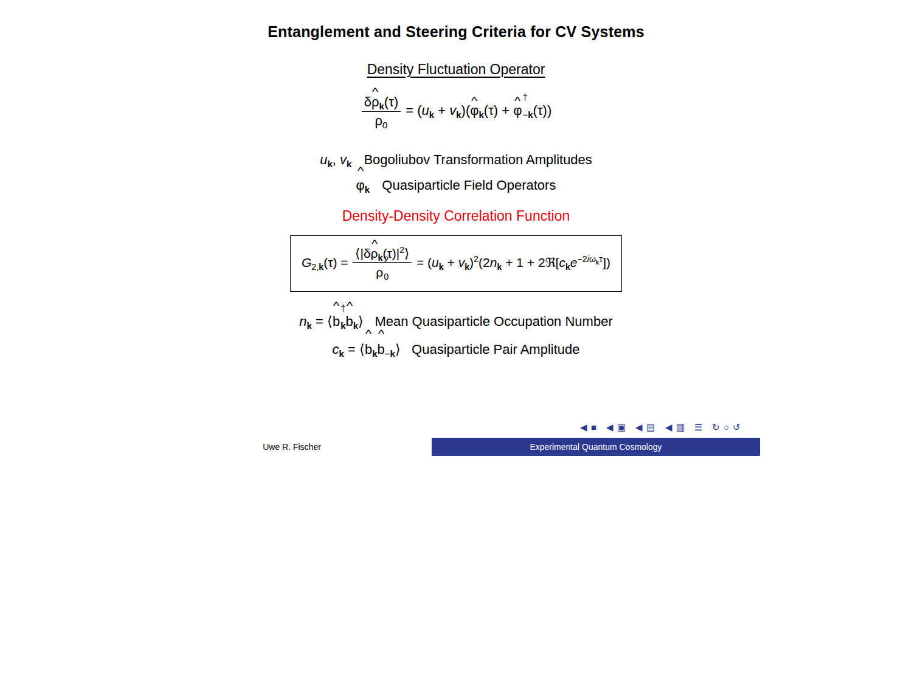Entanglement and Steering Criteria for CV Systems
Density Fluctuation Operator
δρk(τ) ρ0 = (uk + vk)(φk(τ) + φ†−k(τ))
uk, vk Bogoliubov Transformation Amplitudes φk Quasiparticle Field Operators
Density-Density Correlation Function
G2,k(τ) = ⟨|δρk(τ)|2⟩ ρ20 = (uk + vk)2(2nk + 1 + 2ℜ[cke−2iωkτ])
nk = ⟨b†k bk⟩ Mean Quasiparticle Occupation Number
ck = ⟨bkb−k⟩ Quasiparticle Pair Amplitude
◀■ ◀▣ ◀▤ ◀▥ ☰ ↻○↺
Uwe R. Fischer
Experimental Quantum Cosmology